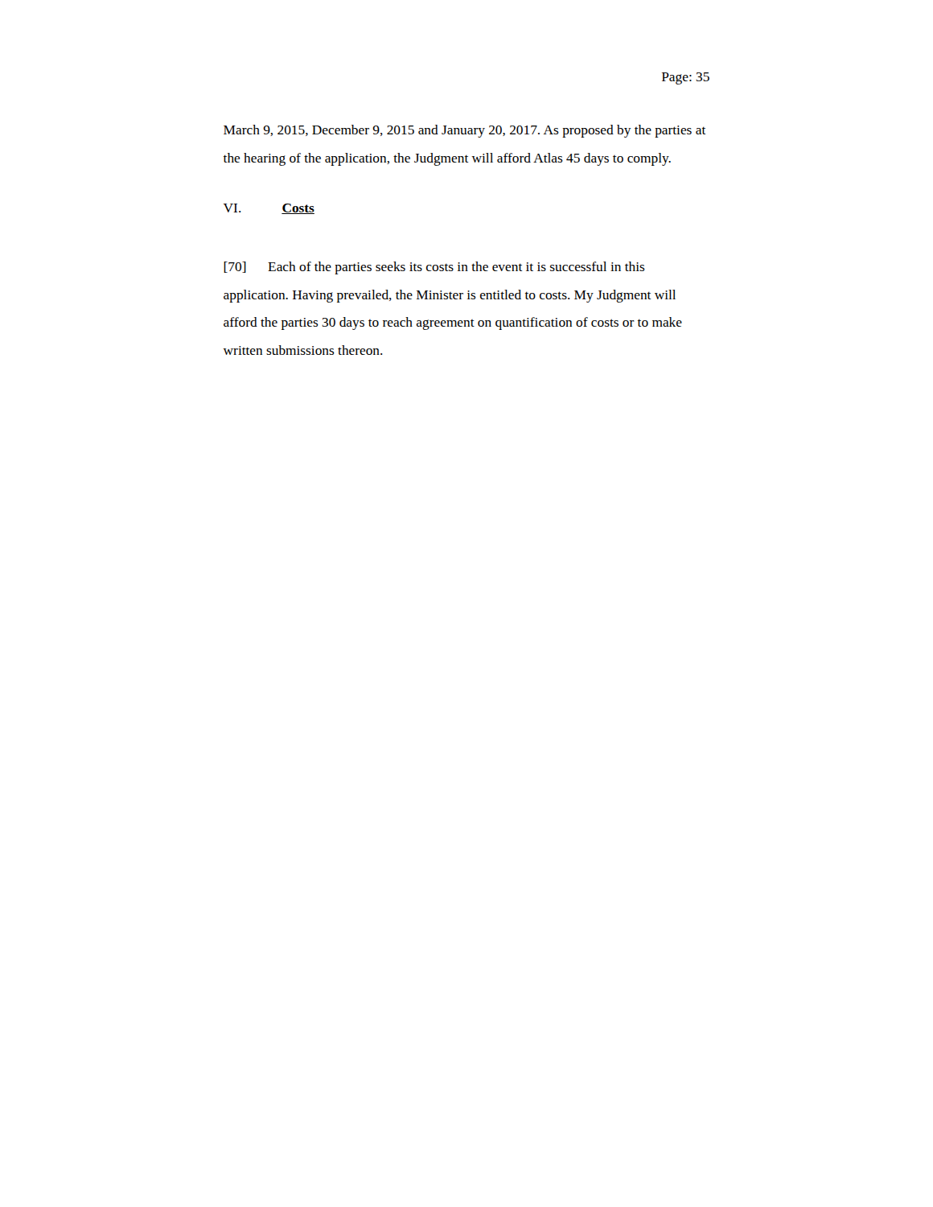Page: 35
March 9, 2015, December 9, 2015 and January 20, 2017. As proposed by the parties at the hearing of the application, the Judgment will afford Atlas 45 days to comply.
VI. Costs
[70] Each of the parties seeks its costs in the event it is successful in this application. Having prevailed, the Minister is entitled to costs. My Judgment will afford the parties 30 days to reach agreement on quantification of costs or to make written submissions thereon.